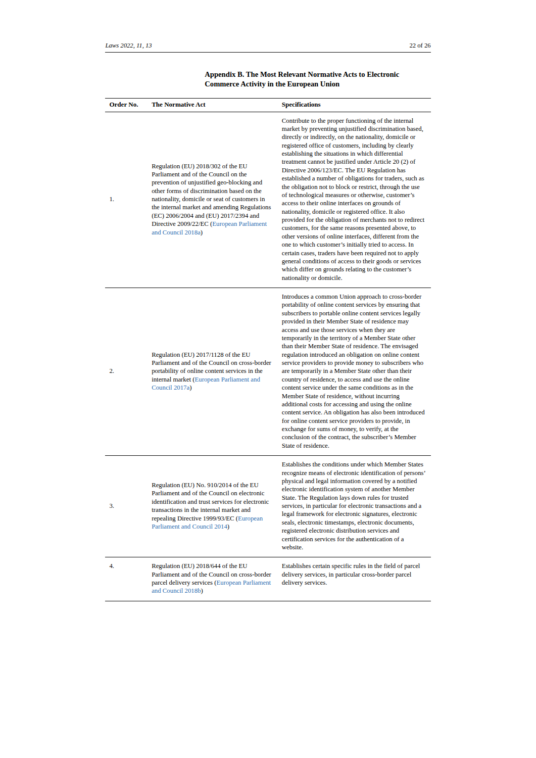Laws 2022, 11, 13
22 of 26
Appendix B. The Most Relevant Normative Acts to Electronic Commerce Activity in the European Union
| Order No. | The Normative Act | Specifications |
| --- | --- | --- |
| 1. | Regulation (EU) 2018/302 of the EU Parliament and of the Council on the prevention of unjustified geo-blocking and other forms of discrimination based on the nationality, domicile or seat of customers in the internal market and amending Regulations (EC) 2006/2004 and (EU) 2017/2394 and Directive 2009/22/EC ( European Parliament and Council 2018a ) | Contribute to the proper functioning of the internal market by preventing unjustified discrimination based, directly or indirectly, on the nationality, domicile or registered office of customers, including by clearly establishing the situations in which differential treatment cannot be justified under Article 20 (2) of Directive 2006/123/EC. The EU Regulation has established a number of obligations for traders, such as the obligation not to block or restrict, through the use of technological measures or otherwise, customer’s access to their online interfaces on grounds of nationality, domicile or registered office. It also provided for the obligation of merchants not to redirect customers, for the same reasons presented above, to other versions of online interfaces, different from the one to which customer’s initially tried to access. In certain cases, traders have been required not to apply general conditions of access to their goods or services which differ on grounds relating to the customer’s nationality or domicile. |
| 2. | Regulation (EU) 2017/1128 of the EU Parliament and of the Council on cross-border portability of online content services in the internal market ( European Parliament and Council 2017a ) | Introduces a common Union approach to cross-border portability of online content services by ensuring that subscribers to portable online content services legally provided in their Member State of residence may access and use those services when they are temporarily in the territory of a Member State other than their Member State of residence. The envisaged regulation introduced an obligation on online content service providers to provide money to subscribers who are temporarily in a Member State other than their country of residence, to access and use the online content service under the same conditions as in the Member State of residence, without incurring additional costs for accessing and using the online content service. An obligation has also been introduced for online content service providers to provide, in exchange for sums of money, to verify, at the conclusion of the contract, the subscriber’s Member State of residence. |
| 3. | Regulation (EU) No. 910/2014 of the EU Parliament and of the Council on electronic identification and trust services for electronic transactions in the internal market and repealing Directive 1999/93/EC ( European Parliament and Council 2014 ) | Establishes the conditions under which Member States recognize means of electronic identification of persons’ physical and legal information covered by a notified electronic identification system of another Member State. The Regulation lays down rules for trusted services, in particular for electronic transactions and a legal framework for electronic signatures, electronic seals, electronic timestamps, electronic documents, registered electronic distribution services and certification services for the authentication of a website. |
| 4. | Regulation (EU) 2018/644 of the EU Parliament and of the Council on cross-border parcel delivery services ( European Parliament and Council 2018b ) | Establishes certain specific rules in the field of parcel delivery services, in particular cross-border parcel delivery services. |